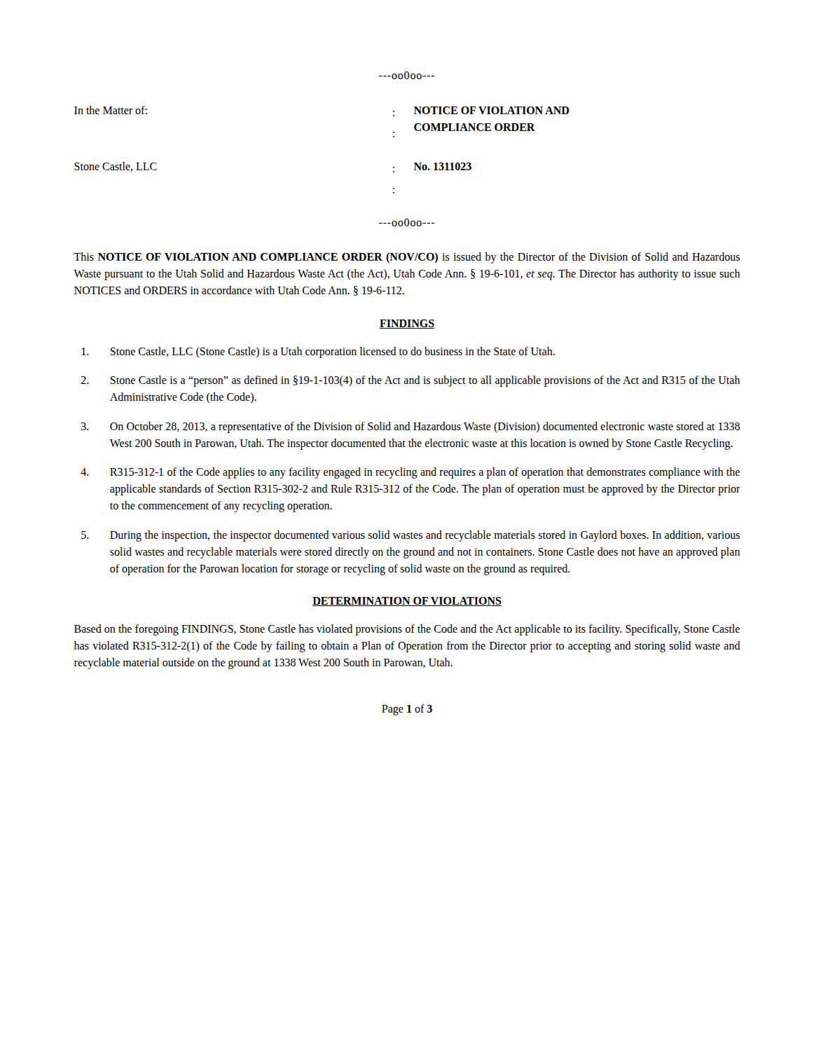---oo0oo---
| In the Matter of: | : : | NOTICE OF VIOLATION AND COMPLIANCE ORDER |
| Stone Castle, LLC | : : | No. 1311023 |
---oo0oo---
This NOTICE OF VIOLATION AND COMPLIANCE ORDER (NOV/CO) is issued by the Director of the Division of Solid and Hazardous Waste pursuant to the Utah Solid and Hazardous Waste Act (the Act), Utah Code Ann. § 19-6-101, et seq. The Director has authority to issue such NOTICES and ORDERS in accordance with Utah Code Ann. § 19-6-112.
FINDINGS
Stone Castle, LLC (Stone Castle) is a Utah corporation licensed to do business in the State of Utah.
Stone Castle is a “person” as defined in §19-1-103(4) of the Act and is subject to all applicable provisions of the Act and R315 of the Utah Administrative Code (the Code).
On October 28, 2013, a representative of the Division of Solid and Hazardous Waste (Division) documented electronic waste stored at 1338 West 200 South in Parowan, Utah. The inspector documented that the electronic waste at this location is owned by Stone Castle Recycling.
R315-312-1 of the Code applies to any facility engaged in recycling and requires a plan of operation that demonstrates compliance with the applicable standards of Section R315-302-2 and Rule R315-312 of the Code. The plan of operation must be approved by the Director prior to the commencement of any recycling operation.
During the inspection, the inspector documented various solid wastes and recyclable materials stored in Gaylord boxes. In addition, various solid wastes and recyclable materials were stored directly on the ground and not in containers. Stone Castle does not have an approved plan of operation for the Parowan location for storage or recycling of solid waste on the ground as required.
DETERMINATION OF VIOLATIONS
Based on the foregoing FINDINGS, Stone Castle has violated provisions of the Code and the Act applicable to its facility. Specifically, Stone Castle has violated R315-312-2(1) of the Code by failing to obtain a Plan of Operation from the Director prior to accepting and storing solid waste and recyclable material outside on the ground at 1338 West 200 South in Parowan, Utah.
Page 1 of 3